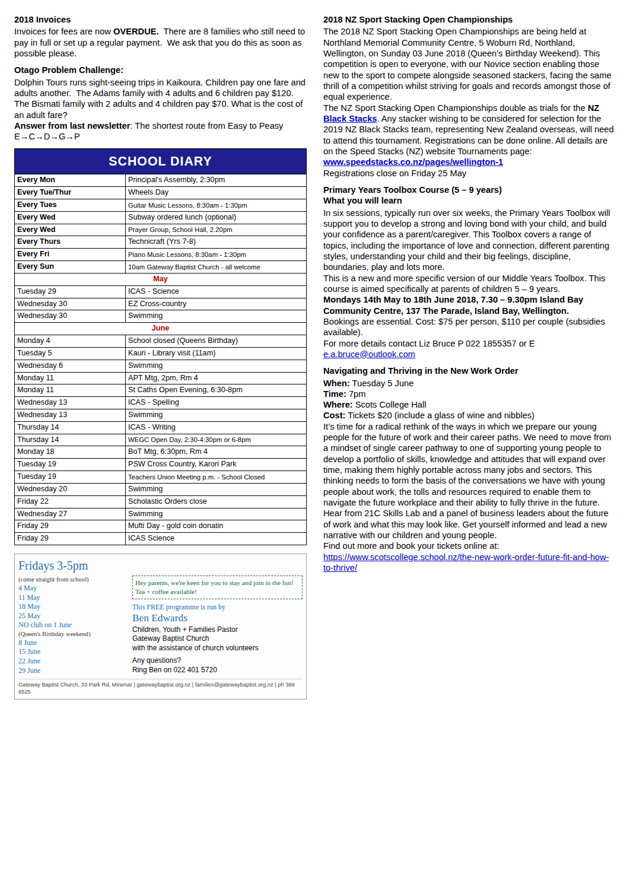2018 Invoices
Invoices for fees are now OVERDUE. There are 8 families who still need to pay in full or set up a regular payment. We ask that you do this as soon as possible please.
Otago Problem Challenge:
Dolphin Tours runs sight-seeing trips in Kaikoura. Children pay one fare and adults another. The Adams family with 4 adults and 6 children pay $120. The Bismati family with 2 adults and 4 children pay $70. What is the cost of an adult fare?
Answer from last newsletter: The shortest route from Easy to Peasy E→C→D→G→P
SCHOOL DIARY
| Every Mon | Principal's Assembly, 2:30pm |
| Every Tue/Thur | Wheels Day |
| Every Tues | Guitar Music Lessons, 8:30am - 1:30pm |
| Every Wed | Subway ordered lunch (optional) |
| Every Wed | Prayer Group, School Hall, 2.20pm |
| Every Thurs | Technicraft (Yrs 7-8) |
| Every Fri | Piano Music Lessons, 8:30am - 1:30pm |
| Every Sun | 10am Gateway Baptist Church - all welcome |
| May |
| Tuesday 29 | ICAS - Science |
| Wednesday 30 | EZ Cross-country |
| Wednesday 30 | Swimming |
| June |
| Monday 4 | School closed (Queens Birthday) |
| Tuesday 5 | Kauri - Library visit (11am) |
| Wednesday 6 | Swimming |
| Monday 11 | APT Mtg, 2pm, Rm 4 |
| Monday 11 | St Caths Open Evening, 6:30-8pm |
| Wednesday 13 | ICAS - Spelling |
| Wednesday 13 | Swimming |
| Thursday 14 | ICAS - Writing |
| Thursday 14 | WEGC Open Day, 2:30-4:30pm or 6-8pm |
| Monday 18 | BoT Mtg, 6:30pm, Rm 4 |
| Tuesday 19 | PSW Cross Country, Karori Park |
| Tuesday 19 | Teachers Union Meeting p.m. - School Closed |
| Wednesday 20 | Swimming |
| Friday 22 | Scholastic Orders close |
| Wednesday 27 | Swimming |
| Friday 29 | Mufti Day - gold coin donatin |
| Friday 29 | ICAS Science |
Fridays 3-5pm
(come straight from school)
4 May
11 May
18 May
25 May
NO club on 1 June
(Queen's Birthday weekend)
8 June
15 June
22 June
29 June
Hey parents, we're keen for you to stay and join in the fun! Tea + coffee available!
This FREE programme is run by
Ben Edwards
Children, Youth + Families Pastor
Gateway Baptist Church
with the assistance of church volunteers
Any questions?
Ring Ben on 022 401 5720
Gateway Baptist Church, 33 Park Rd, Miramar | gatewaybaptist.org.nz | families@gatewaybaptist.org.nz | ph 388 6525
2018 NZ Sport Stacking Open Championships
The 2018 NZ Sport Stacking Open Championships are being held at Northland Memorial Community Centre, 5 Woburn Rd, Northland, Wellington, on Sunday 03 June 2018 (Queen's Birthday Weekend). This competition is open to everyone, with our Novice section enabling those new to the sport to compete alongside seasoned stackers, facing the same thrill of a competition whilst striving for goals and records amongst those of equal experience.
The NZ Sport Stacking Open Championships double as trials for the NZ Black Stacks. Any stacker wishing to be considered for selection for the 2019 NZ Black Stacks team, representing New Zealand overseas, will need to attend this tournament. Registrations can be done online. All details are on the Speed Stacks (NZ) website Tournaments page: www.speedstacks.co.nz/pages/wellington-1
Registrations close on Friday 25 May
Primary Years Toolbox Course (5 – 9 years)
What you will learn
In six sessions, typically run over six weeks, the Primary Years Toolbox will support you to develop a strong and loving bond with your child, and build your confidence as a parent/caregiver. This Toolbox covers a range of topics, including the importance of love and connection, different parenting styles, understanding your child and their big feelings, discipline, boundaries, play and lots more.
This is a new and more specific version of our Middle Years Toolbox. This course is aimed specifically at parents of children 5 – 9 years.
Mondays 14th May to 18th June 2018, 7.30 – 9.30pm Island Bay Community Centre, 137 The Parade, Island Bay, Wellington.
Bookings are essential. Cost: $75 per person, $110 per couple (subsidies available).
For more details contact Liz Bruce P 022 1855357 or E e.a.bruce@outlook.com
Navigating and Thriving in the New Work Order
When: Tuesday 5 June
Time: 7pm
Where: Scots College Hall
Cost: Tickets $20 (include a glass of wine and nibbles)
It’s time for a radical rethink of the ways in which we prepare our young people for the future of work and their career paths. We need to move from a mindset of single career pathway to one of supporting young people to develop a portfolio of skills, knowledge and attitudes that will expand over time, making them highly portable across many jobs and sectors. This thinking needs to form the basis of the conversations we have with young people about work, the tolls and resources required to enable them to navigate the future workplace and their ability to fully thrive in the future. Hear from 21C Skills Lab and a panel of business leaders about the future of work and what this may look like. Get yourself informed and lead a new narrative with our children and young people.
Find out more and book your tickets online at:
https://www.scotscollege.school.nz/the-new-work-order-future-fit-and-how-to-thrive/